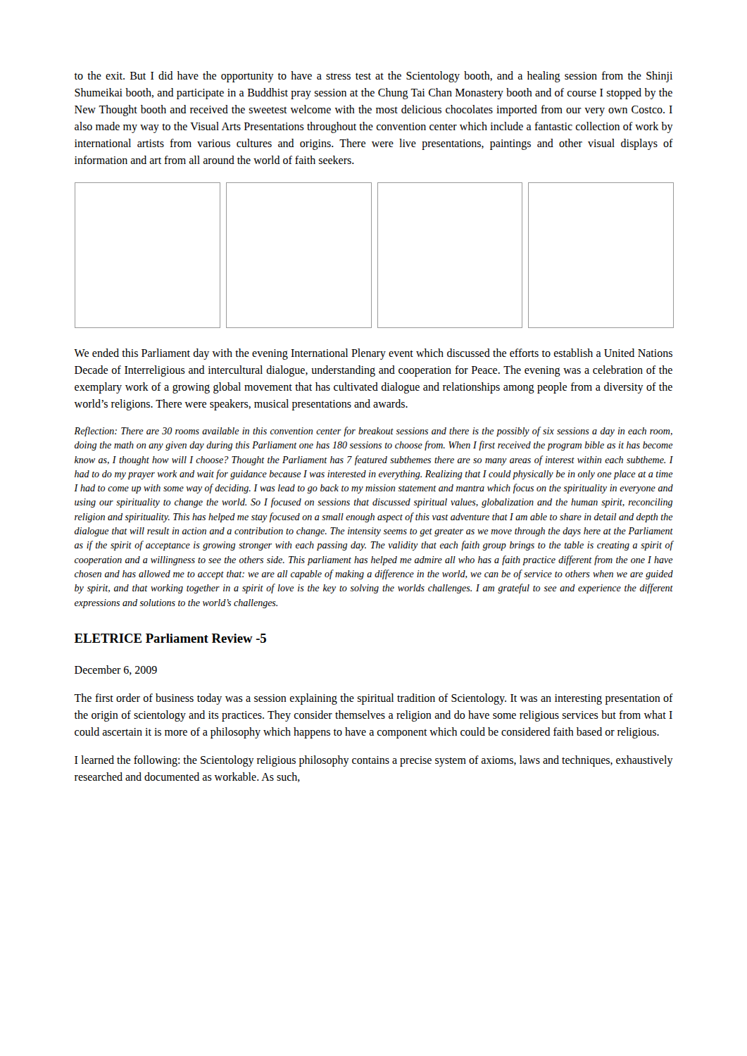to the exit. But I did have the opportunity to have a stress test at the Scientology booth, and a healing session from the Shinji Shumeikai booth, and participate in a Buddhist pray session at the Chung Tai Chan Monastery booth and of course I stopped by the New Thought booth and received the sweetest welcome with the most delicious chocolates imported from our very own Costco. I also made my way to the Visual Arts Presentations throughout the convention center which include a fantastic collection of work by international artists from various cultures and origins. There were live presentations, paintings and other visual displays of information and art from all around the world of faith seekers.
We ended this Parliament day with the evening International Plenary event which discussed the efforts to establish a United Nations Decade of Interreligious and intercultural dialogue, understanding and cooperation for Peace. The evening was a celebration of the exemplary work of a growing global movement that has cultivated dialogue and relationships among people from a diversity of the world’s religions. There were speakers, musical presentations and awards.
Reflection: There are 30 rooms available in this convention center for breakout sessions and there is the possibly of six sessions a day in each room, doing the math on any given day during this Parliament one has 180 sessions to choose from. When I first received the program bible as it has become know as, I thought how will I choose? Thought the Parliament has 7 featured subthemes there are so many areas of interest within each subtheme. I had to do my prayer work and wait for guidance because I was interested in everything. Realizing that I could physically be in only one place at a time I had to come up with some way of deciding. I was lead to go back to my mission statement and mantra which focus on the spirituality in everyone and using our spirituality to change the world. So I focused on sessions that discussed spiritual values, globalization and the human spirit, reconciling religion and spirituality. This has helped me stay focused on a small enough aspect of this vast adventure that I am able to share in detail and depth the dialogue that will result in action and a contribution to change. The intensity seems to get greater as we move through the days here at the Parliament as if the spirit of acceptance is growing stronger with each passing day. The validity that each faith group brings to the table is creating a spirit of cooperation and a willingness to see the others side. This parliament has helped me admire all who has a faith practice different from the one I have chosen and has allowed me to accept that: we are all capable of making a difference in the world, we can be of service to others when we are guided by spirit, and that working together in a spirit of love is the key to solving the worlds challenges. I am grateful to see and experience the different expressions and solutions to the world’s challenges.
ELETRICE Parliament Review -5
December 6, 2009
The first order of business today was a session explaining the spiritual tradition of Scientology. It was an interesting presentation of the origin of scientology and its practices. They consider themselves a religion and do have some religious services but from what I could ascertain it is more of a philosophy which happens to have a component which could be considered faith based or religious.
I learned the following: the Scientology religious philosophy contains a precise system of axioms, laws and techniques, exhaustively researched and documented as workable. As such,